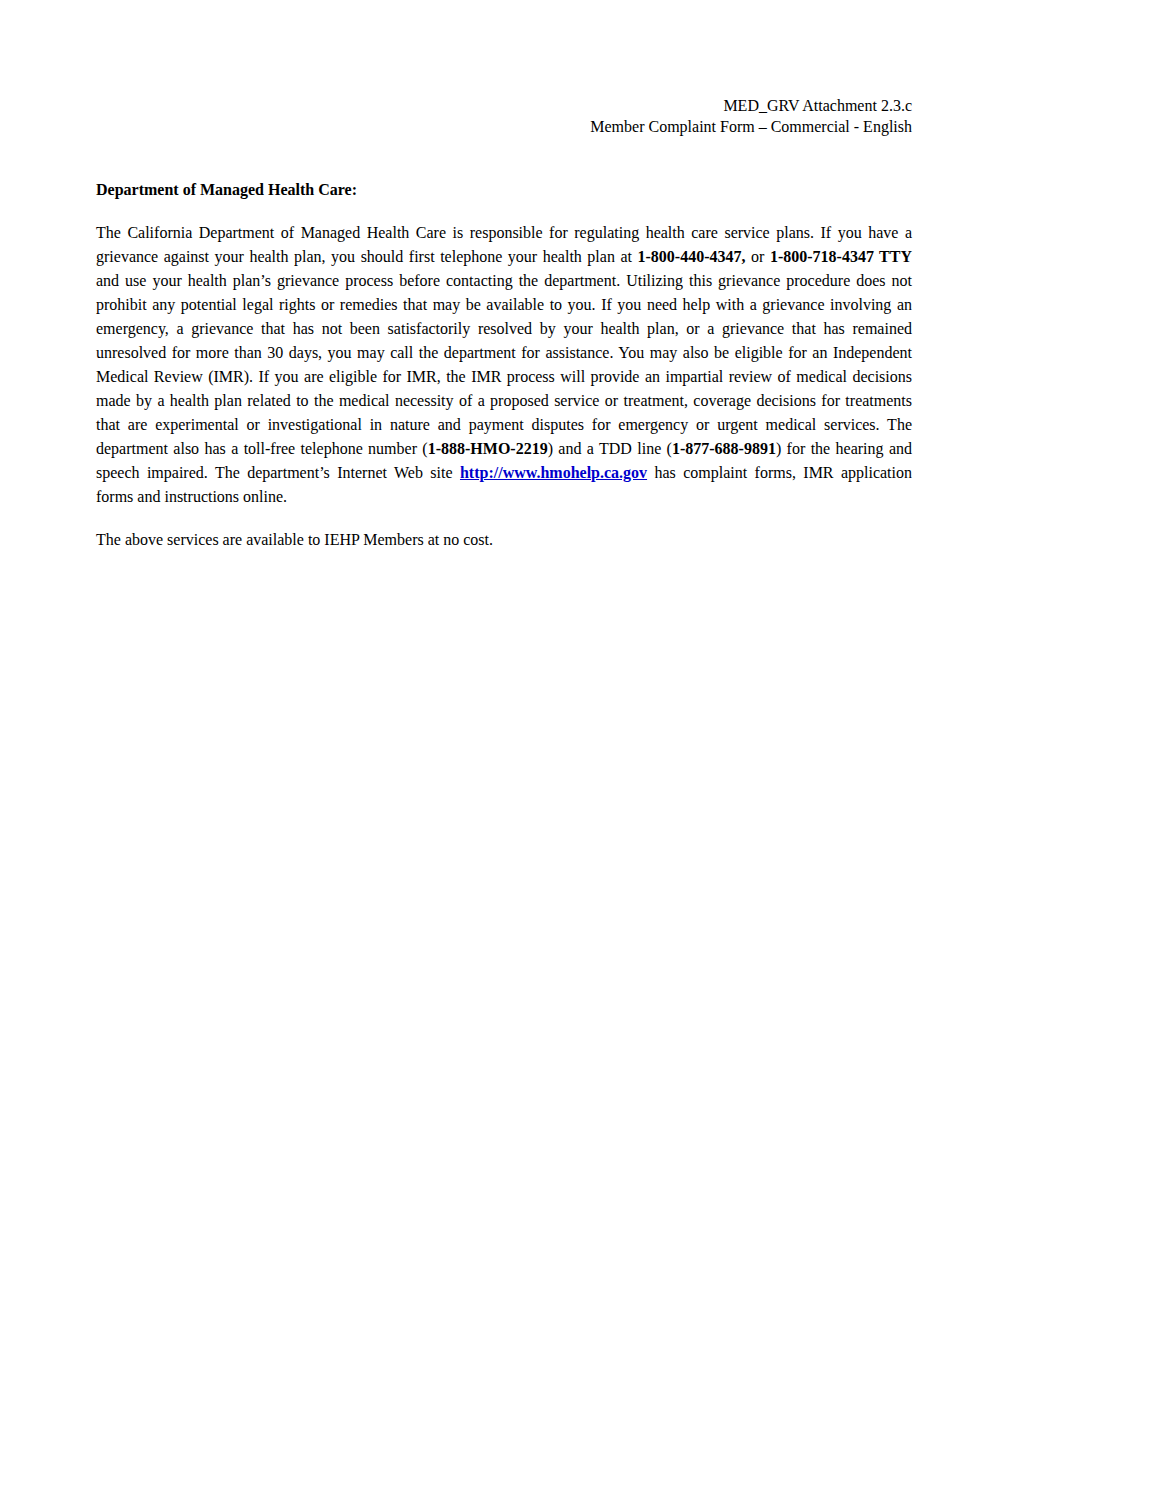MED_GRV Attachment 2.3.c
Member Complaint Form – Commercial - English
Department of Managed Health Care:
The California Department of Managed Health Care is responsible for regulating health care service plans. If you have a grievance against your health plan, you should first telephone your health plan at 1-800-440-4347, or 1-800-718-4347 TTY and use your health plan’s grievance process before contacting the department. Utilizing this grievance procedure does not prohibit any potential legal rights or remedies that may be available to you. If you need help with a grievance involving an emergency, a grievance that has not been satisfactorily resolved by your health plan, or a grievance that has remained unresolved for more than 30 days, you may call the department for assistance. You may also be eligible for an Independent Medical Review (IMR). If you are eligible for IMR, the IMR process will provide an impartial review of medical decisions made by a health plan related to the medical necessity of a proposed service or treatment, coverage decisions for treatments that are experimental or investigational in nature and payment disputes for emergency or urgent medical services. The department also has a toll-free telephone number (1-888-HMO-2219) and a TDD line (1-877-688-9891) for the hearing and speech impaired. The department’s Internet Web site http://www.hmohelp.ca.gov has complaint forms, IMR application forms and instructions online.
The above services are available to IEHP Members at no cost.